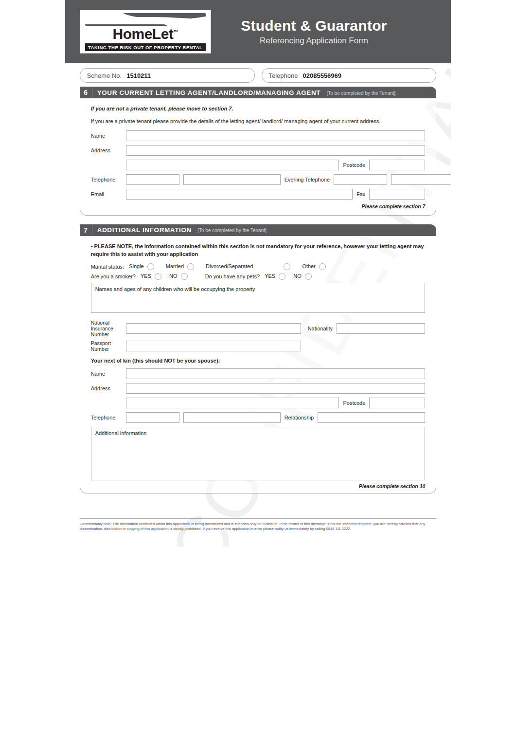CONFIDENTIAL
HomeLet™
TAKING THE RISK OUT OF PROPERTY RENTAL
Student & Guarantor
Referencing Application Form
Scheme No. 1510211
Telephone 02085556969
6
YOUR CURRENT LETTING AGENT/LANDLORD/MANAGING AGENT [To be completed by the Tenant]
If you are not a private tenant, please move to section 7.
If you are a private tenant please provide the details of the letting agent/ landlord/ managing agent of your current address.
Name
Address
Postcode
Telephone
Evening Telephone
Email
Fax
Please complete section 7
7
ADDITIONAL INFORMATION [To be completed by the Tenant]
• PLEASE NOTE, the information contained within this section is not mandatory for your reference, however your letting agent may require this to assist with your application
Marital status: Single Married Divorced/Separated Other
Are you a smoker? YES NO Do you have any pets? YES NO
Names and ages of any children who will be occupying the property
National
Insurance
Number
Nationality
Passport
Number
Your next of kin (this should NOT be your spouse):
Name
Address
Postcode
Telephone
Relationship
Additional information
Please complete section 10
Confidentiality note: The information contained within this application is being transmitted and is intended only for HomeLet. If the reader of this message is not the intended recipient, you are hereby advised that any dissemination, distribution or copying of this application is strictly prohibited. If you receive this application in error please notify us immediately by calling 0845 111 2222.